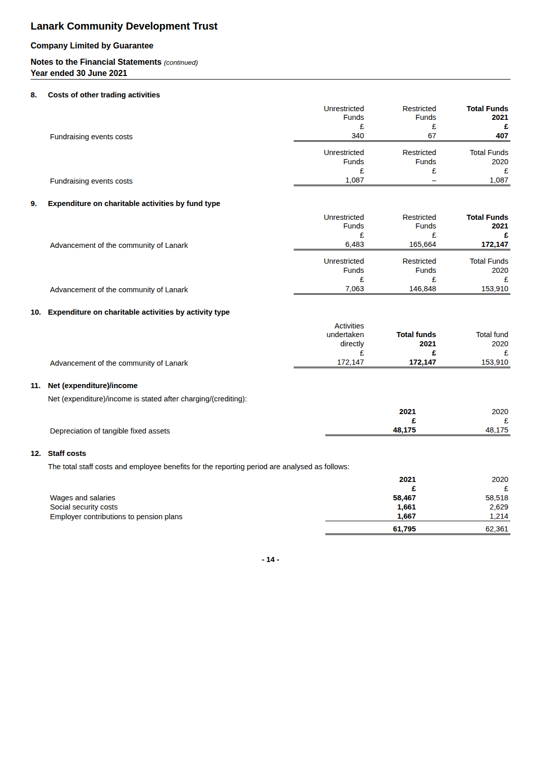Lanark Community Development Trust
Company Limited by Guarantee
Notes to the Financial Statements (continued)
Year ended 30 June 2021
8. Costs of other trading activities
| | Unrestricted | Restricted | Total Funds |
| --- | --- | --- | --- |
| | Funds | Funds | 2021 |
| | £ | £ | £ |
| Fundraising events costs | 340 | 67 | 407 |
| | Unrestricted | Restricted | Total Funds |
| | Funds | Funds | 2020 |
| | £ | £ | £ |
| Fundraising events costs | 1,087 | – | 1,087 |
9. Expenditure on charitable activities by fund type
| | Unrestricted | Restricted | Total Funds |
| --- | --- | --- | --- |
| | Funds | Funds | 2021 |
| | £ | £ | £ |
| Advancement of the community of Lanark | 6,483 | 165,664 | 172,147 |
| | Unrestricted | Restricted | Total Funds |
| | Funds | Funds | 2020 |
| | £ | £ | £ |
| Advancement of the community of Lanark | 7,063 | 146,848 | 153,910 |
10. Expenditure on charitable activities by activity type
| | Activities | | |
| --- | --- | --- | --- |
| | undertaken | Total funds | Total fund |
| | directly | 2021 | 2020 |
| | £ | £ | £ |
| Advancement of the community of Lanark | 172,147 | 172,147 | 153,910 |
11. Net (expenditure)/income
Net (expenditure)/income is stated after charging/(crediting):
| | 2021 | 2020 |
| | £ | £ |
| Depreciation of tangible fixed assets | 48,175 | 48,175 |
12. Staff costs
The total staff costs and employee benefits for the reporting period are analysed as follows:
| | 2021 | 2020 |
| | £ | £ |
| Wages and salaries | 58,467 | 58,518 |
| Social security costs | 1,661 | 2,629 |
| Employer contributions to pension plans | 1,667 | 1,214 |
| | 61,795 | 62,361 |
- 14 -